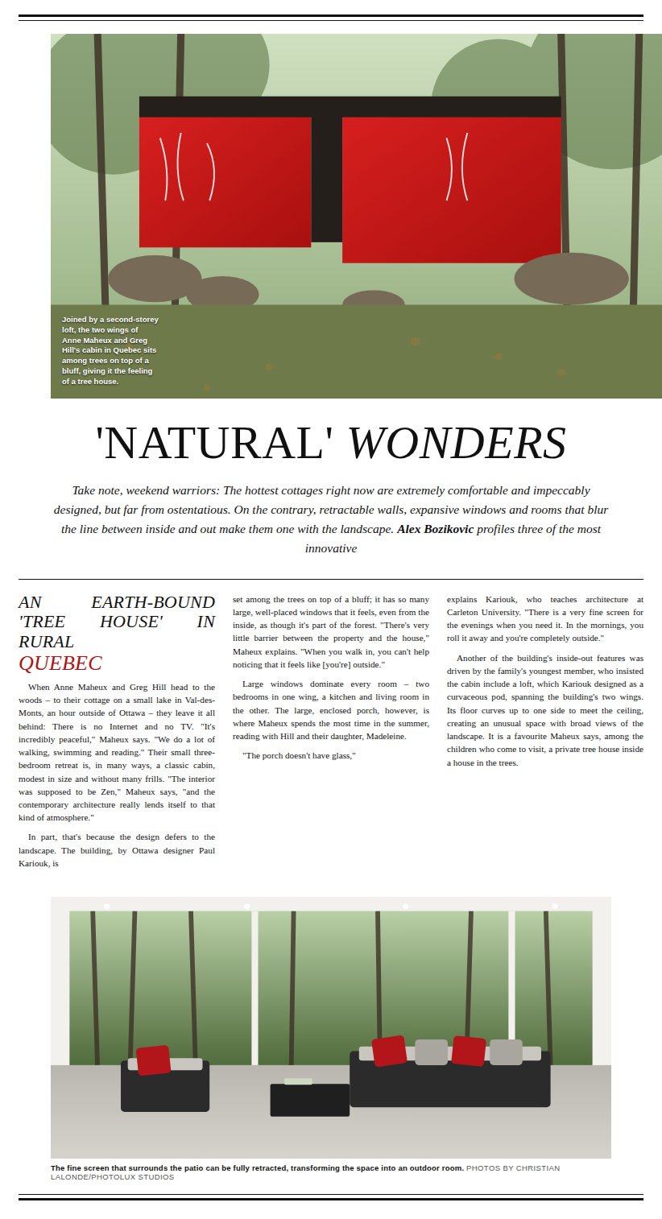Joined by a second-storey loft, the two wings of Anne Maheux and Greg Hill's cabin in Quebec sits among trees on top of a bluff, giving it the feeling of a tree house.
'NATURAL' WONDERS
Take note, weekend warriors: The hottest cottages right now are extremely comfortable and impeccably designed, but far from ostentatious. On the contrary, retractable walls, expansive windows and rooms that blur the line between inside and out make them one with the landscape. Alex Bozikovic profiles three of the most innovative
AN EARTH-BOUND 'TREE HOUSE' IN RURAL QUEBEC
When Anne Maheux and Greg Hill head to the woods – to their cottage on a small lake in Val-des-Monts, an hour outside of Ottawa – they leave it all behind: There is no Internet and no TV. "It's incredibly peaceful," Maheux says. "We do a lot of walking, swimming and reading." Their small three-bedroom retreat is, in many ways, a classic cabin, modest in size and without many frills. "The interior was supposed to be Zen," Maheux says, "and the contemporary architecture really lends itself to that kind of atmosphere."
In part, that's because the design defers to the landscape. The building, by Ottawa designer Paul Kariouk, is
set among the trees on top of a bluff; it has so many large, well-placed windows that it feels, even from the inside, as though it's part of the forest. "There's very little barrier between the property and the house," Maheux explains. "When you walk in, you can't help noticing that it feels like [you're] outside."
Large windows dominate every room – two bedrooms in one wing, a kitchen and living room in the other. The large, enclosed porch, however, is where Maheux spends the most time in the summer, reading with Hill and their daughter, Madeleine.
"The porch doesn't have glass,"
explains Kariouk, who teaches architecture at Carleton University. "There is a very fine screen for the evenings when you need it. In the mornings, you roll it away and you're completely outside."
Another of the building's inside-out features was driven by the family's youngest member, who insisted the cabin include a loft, which Kariouk designed as a curvaceous pod, spanning the building's two wings. Its floor curves up to one side to meet the ceiling, creating an unusual space with broad views of the landscape. It is a favourite Maheux says, among the children who come to visit, a private tree house inside a house in the trees.
The fine screen that surrounds the patio can be fully retracted, transforming the space into an outdoor room. PHOTOS BY CHRISTIAN LALONDE/PHOTOLUX STUDIOS